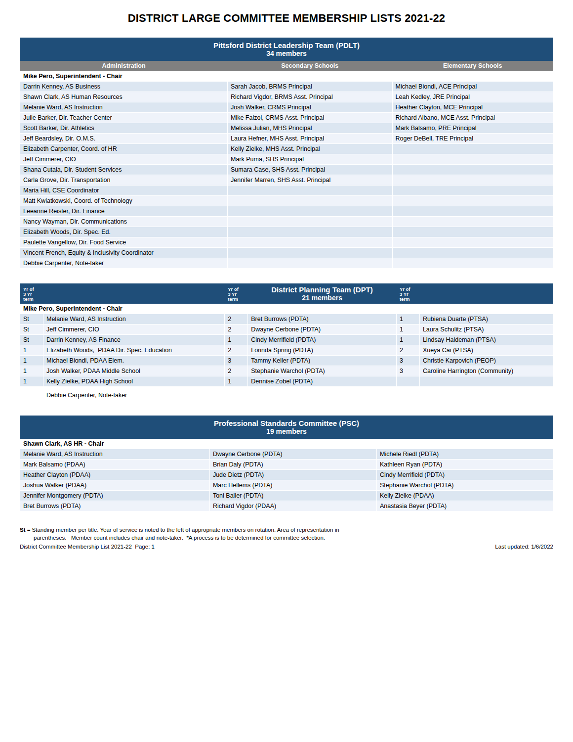DISTRICT LARGE COMMITTEE MEMBERSHIP LISTS 2021-22
| Pittsford District Leadership Team (PDLT) 34 members |
| Administration | Secondary Schools | Elementary Schools |
| Mike Pero, Superintendent - Chair | | |
| Darrin Kenney, AS Business | Sarah Jacob, BRMS Principal | Michael Biondi, ACE Principal |
| Shawn Clark, AS Human Resources | Richard Vigdor, BRMS Asst. Principal | Leah Kedley, JRE Principal |
| Melanie Ward, AS Instruction | Josh Walker, CRMS Principal | Heather Clayton, MCE Principal |
| Julie Barker, Dir. Teacher Center | Mike Falzoi, CRMS Asst. Principal | Richard Albano, MCE Asst. Principal |
| Scott Barker, Dir. Athletics | Melissa Julian, MHS Principal | Mark Balsamo, PRE Principal |
| Jeff Beardsley, Dir. O.M.S. | Laura Hefner, MHS Asst. Principal | Roger DeBell, TRE Principal |
| Elizabeth Carpenter, Coord. of HR | Kelly Zielke, MHS Asst. Principal | |
| Jeff Cimmerer, CIO | Mark Puma, SHS Principal | |
| Shana Cutaia, Dir. Student Services | Sumara Case, SHS Asst. Principal | |
| Carla Grove, Dir. Transportation | Jennifer Marren, SHS Asst. Principal | |
| Maria Hill, CSE Coordinator | | |
| Matt Kwiatkowski, Coord. of Technology | | |
| Leeanne Reister, Dir. Finance | | |
| Nancy Wayman, Dir. Communications | | |
| Elizabeth Woods, Dir. Spec. Ed. | | |
| Paulette Vangellow, Dir. Food Service | | |
| Vincent French, Equity & Inclusivity Coordinator | | |
| Debbie Carpenter, Note-taker | | |
| Yr of 3 Yr term | | Yr of 3 Yr term | District Planning Team (DPT) 21 members | Yr of 3 Yr term | |
| Mike Pero, Superintendent - Chair |
| St | Melanie Ward, AS Instruction | 2 | Bret Burrows (PDTA) | 1 | Rubiena Duarte (PTSA) |
| St | Jeff Cimmerer, CIO | 2 | Dwayne Cerbone (PDTA) | 1 | Laura Schulitz (PTSA) |
| St | Darrin Kenney, AS Finance | 1 | Cindy Merrifield (PDTA) | 1 | Lindsay Haldeman (PTSA) |
| 1 | Elizabeth Woods, PDAA Dir. Spec. Education | 2 | Lorinda Spring (PDTA) | 2 | Xueya Cai (PTSA) |
| 1 | Michael Biondi, PDAA Elem. | 3 | Tammy Keller (PDTA) | 3 | Christie Karpovich (PEOP) |
| 1 | Josh Walker, PDAA Middle School | 2 | Stephanie Warchol (PDTA) | 3 | Caroline Harrington (Community) |
| 1 | Kelly Zielke, PDAA High School | 1 | Dennise Zobel (PDTA) | | |
| | Debbie Carpenter, Note-taker | | | | |
| Professional Standards Committee (PSC) 19 members |
| Shawn Clark, AS HR - Chair |
| Melanie Ward, AS Instruction | Dwayne Cerbone (PDTA) | Michele Riedl (PDTA) |
| Mark Balsamo (PDAA) | Brian Daly (PDTA) | Kathleen Ryan (PDTA) |
| Heather Clayton (PDAA) | Jude Dietz (PDTA) | Cindy Merrifield (PDTA) |
| Joshua Walker (PDAA) | Marc Hellems (PDTA) | Stephanie Warchol (PDTA) |
| Jennifer Montgomery (PDTA) | Toni Baller (PDTA) | Kelly Zielke (PDAA) |
| Bret Burrows (PDTA) | Richard Vigdor (PDAA) | Anastasia Beyer (PDTA) |
St = Standing member per title. Year of service is noted to the left of appropriate members on rotation. Area of representation in
parentheses. Member count includes chair and note-taker. *A process is to be determined for committee selection.
District Committee Membership List 2021-22 Page: 1 Last updated: 1/6/2022